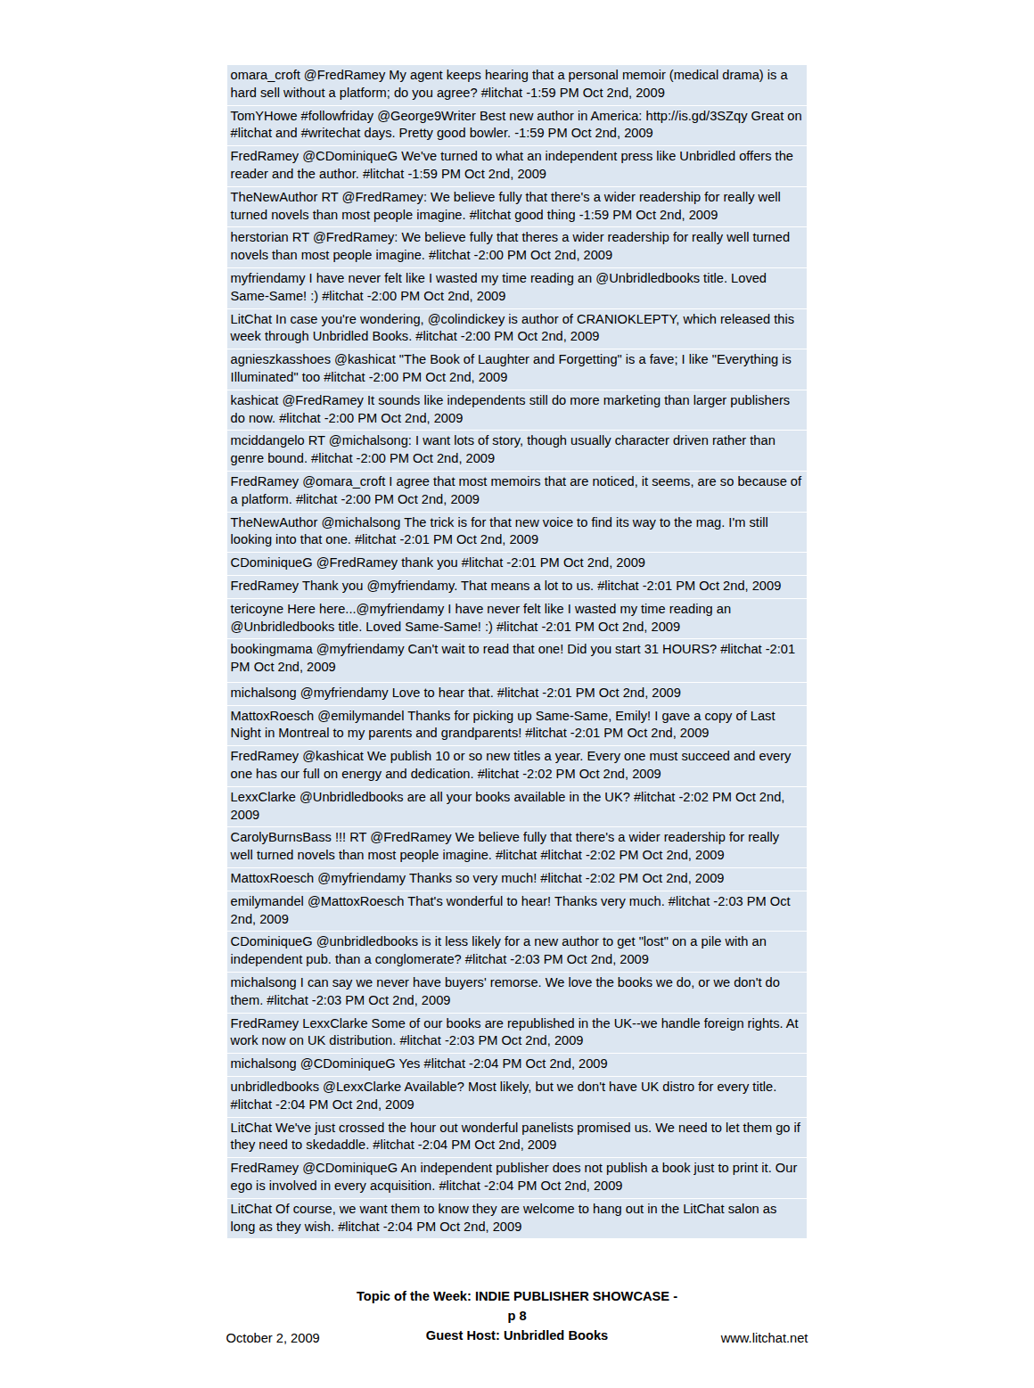| omara_croft @FredRamey My agent keeps hearing that a personal memoir (medical drama) is a hard sell without a platform; do you agree? #litchat -1:59 PM Oct 2nd, 2009 |
| TomYHowe #followfriday @George9Writer Best new author in America: http://is.gd/3SZqy Great on #litchat and #writechat days. Pretty good bowler. -1:59 PM Oct 2nd, 2009 |
| FredRamey @CDominiqueG We've turned to what an independent press like Unbridled offers the reader and the author. #litchat -1:59 PM Oct 2nd, 2009 |
| TheNewAuthor RT @FredRamey: We believe fully that there's a wider readership for really well turned novels than most people imagine. #litchat good thing -1:59 PM Oct 2nd, 2009 |
| herstorian RT @FredRamey: We believe fully that theres a wider readership for really well turned novels than most people imagine. #litchat -2:00 PM Oct 2nd, 2009 |
| myfriendamy I have never felt like I wasted my time reading an @Unbridledbooks title. Loved Same-Same! :) #litchat -2:00 PM Oct 2nd, 2009 |
| LitChat In case you're wondering, @colindickey is author of CRANIOKLEPTY, which released this week through Unbridled Books. #litchat -2:00 PM Oct 2nd, 2009 |
| agnieszkasshoes @kashicat "The Book of Laughter and Forgetting" is a fave; I like "Everything is Illuminated" too #litchat -2:00 PM Oct 2nd, 2009 |
| kashicat @FredRamey It sounds like independents still do more marketing than larger publishers do now. #litchat -2:00 PM Oct 2nd, 2009 |
| mciddangelo RT @michalsong: I want lots of story, though usually character driven rather than genre bound. #litchat -2:00 PM Oct 2nd, 2009 |
| FredRamey @omara_croft I agree that most memoirs that are noticed, it seems, are so because of a platform. #litchat -2:00 PM Oct 2nd, 2009 |
| TheNewAuthor @michalsong The trick is for that new voice to find its way to the mag. I'm still looking into that one. #litchat -2:01 PM Oct 2nd, 2009 |
| CDominiqueG @FredRamey thank you #litchat -2:01 PM Oct 2nd, 2009 |
| FredRamey Thank you @myfriendamy. That means a lot to us. #litchat -2:01 PM Oct 2nd, 2009 |
| tericoyne Here here...@myfriendamy I have never felt like I wasted my time reading an @Unbridledbooks title. Loved Same-Same! :) #litchat -2:01 PM Oct 2nd, 2009 |
| bookingmama @myfriendamy Can't wait to read that one! Did you start 31 HOURS? #litchat -2:01 PM Oct 2nd, 2009 |
| michalsong @myfriendamy Love to hear that. #litchat -2:01 PM Oct 2nd, 2009 |
| MattoxRoesch @emilymandel Thanks for picking up Same-Same, Emily! I gave a copy of Last Night in Montreal to my parents and grandparents! #litchat -2:01 PM Oct 2nd, 2009 |
| FredRamey @kashicat We publish 10 or so new titles a year. Every one must succeed and every one has our full on energy and dedication. #litchat -2:02 PM Oct 2nd, 2009 |
| LexxClarke @Unbridledbooks are all your books available in the UK? #litchat -2:02 PM Oct 2nd, 2009 |
| CarolyBurnsBass !!! RT @FredRamey We believe fully that there's a wider readership for really well turned novels than most people imagine. #litchat #litchat -2:02 PM Oct 2nd, 2009 |
| MattoxRoesch @myfriendamy Thanks so very much! #litchat -2:02 PM Oct 2nd, 2009 |
| emilymandel @MattoxRoesch That's wonderful to hear! Thanks very much. #litchat -2:03 PM Oct 2nd, 2009 |
| CDominiqueG @unbridledbooks is it less likely for a new author to get "lost" on a pile with an independent pub. than a conglomerate? #litchat -2:03 PM Oct 2nd, 2009 |
| michalsong I can say we never have buyers' remorse. We love the books we do, or we don't do them. #litchat -2:03 PM Oct 2nd, 2009 |
| FredRamey LexxClarke Some of our books are republished in the UK--we handle foreign rights. At work now on UK distribution. #litchat -2:03 PM Oct 2nd, 2009 |
| michalsong @CDominiqueG Yes #litchat -2:04 PM Oct 2nd, 2009 |
| unbridledbooks @LexxClarke Available? Most likely, but we don't have UK distro for every title. #litchat -2:04 PM Oct 2nd, 2009 |
| LitChat We've just crossed the hour out wonderful panelists promised us. We need to let them go if they need to skedaddle. #litchat -2:04 PM Oct 2nd, 2009 |
| FredRamey @CDominiqueG An independent publisher does not publish a book just to print it. Our ego is involved in every acquisition. #litchat -2:04 PM Oct 2nd, 2009 |
| LitChat Of course, we want them to know they are welcome to hang out in the LitChat salon as long as they wish. #litchat -2:04 PM Oct 2nd, 2009 |
October 2, 2009
Topic of the Week: INDIE PUBLISHER SHOWCASE -p 8
Guest Host: Unbridled Books
www.litchat.net